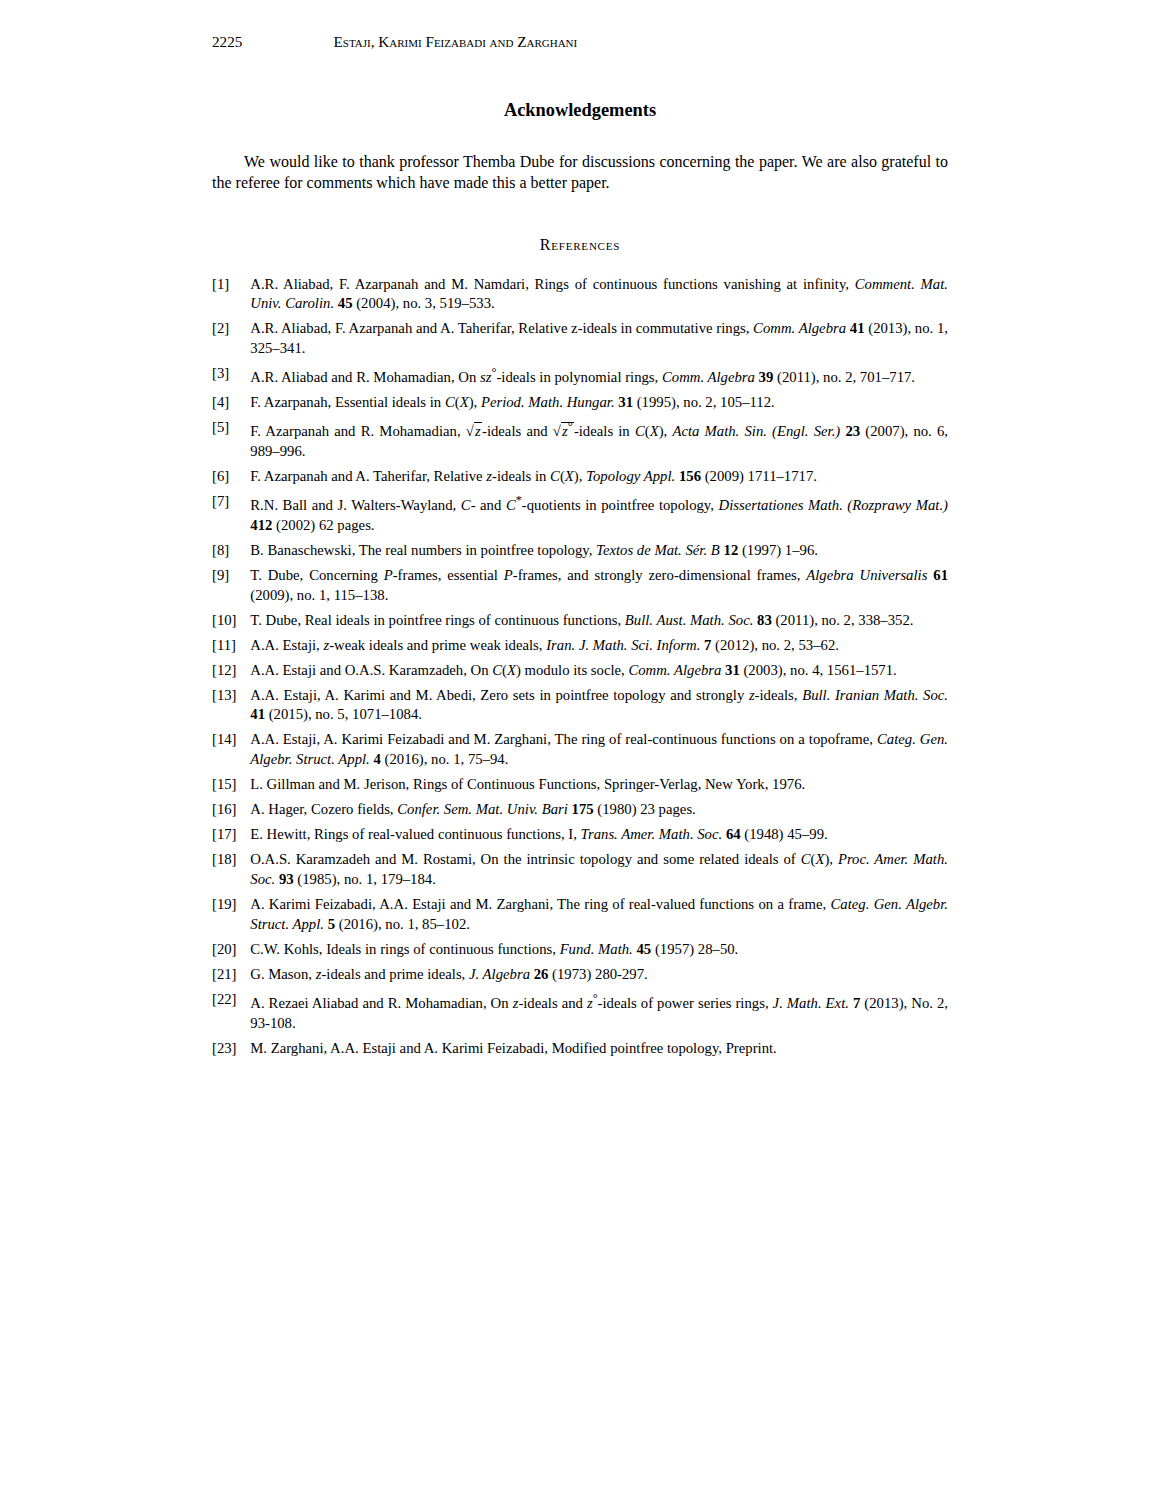2225 Estaji, Karimi Feizabadi and Zarghani
Acknowledgements
We would like to thank professor Themba Dube for discussions concerning the paper. We are also grateful to the referee for comments which have made this a better paper.
References
[1] A.R. Aliabad, F. Azarpanah and M. Namdari, Rings of continuous functions vanishing at infinity, Comment. Mat. Univ. Carolin. 45 (2004), no. 3, 519–533.
[2] A.R. Aliabad, F. Azarpanah and A. Taherifar, Relative z-ideals in commutative rings, Comm. Algebra 41 (2013), no. 1, 325–341.
[3] A.R. Aliabad and R. Mohamadian, On sz°-ideals in polynomial rings, Comm. Algebra 39 (2011), no. 2, 701–717.
[4] F. Azarpanah, Essential ideals in C(X), Period. Math. Hungar. 31 (1995), no. 2, 105–112.
[5] F. Azarpanah and R. Mohamadian, z-ideals and z°-ideals in C(X), Acta Math. Sin. (Engl. Ser.) 23 (2007), no. 6, 989–996.
[6] F. Azarpanah and A. Taherifar, Relative z-ideals in C(X), Topology Appl. 156 (2009) 1711–1717.
[7] R.N. Ball and J. Walters-Wayland, C- and C*-quotients in pointfree topology, Dissertationes Math. (Rozprawy Mat.) 412 (2002) 62 pages.
[8] B. Banaschewski, The real numbers in pointfree topology, Textos de Mat. Sér. B 12 (1997) 1–96.
[9] T. Dube, Concerning P-frames, essential P-frames, and strongly zero-dimensional frames, Algebra Universalis 61 (2009), no. 1, 115–138.
[10] T. Dube, Real ideals in pointfree rings of continuous functions, Bull. Aust. Math. Soc. 83 (2011), no. 2, 338–352.
[11] A.A. Estaji, z-weak ideals and prime weak ideals, Iran. J. Math. Sci. Inform. 7 (2012), no. 2, 53–62.
[12] A.A. Estaji and O.A.S. Karamzadeh, On C(X) modulo its socle, Comm. Algebra 31 (2003), no. 4, 1561–1571.
[13] A.A. Estaji, A. Karimi and M. Abedi, Zero sets in pointfree topology and strongly z-ideals, Bull. Iranian Math. Soc. 41 (2015), no. 5, 1071–1084.
[14] A.A. Estaji, A. Karimi Feizabadi and M. Zarghani, The ring of real-continuous functions on a topoframe, Categ. Gen. Algebr. Struct. Appl. 4 (2016), no. 1, 75–94.
[15] L. Gillman and M. Jerison, Rings of Continuous Functions, Springer-Verlag, New York, 1976.
[16] A. Hager, Cozero fields, Confer. Sem. Mat. Univ. Bari 175 (1980) 23 pages.
[17] E. Hewitt, Rings of real-valued continuous functions, I, Trans. Amer. Math. Soc. 64 (1948) 45–99.
[18] O.A.S. Karamzadeh and M. Rostami, On the intrinsic topology and some related ideals of C(X), Proc. Amer. Math. Soc. 93 (1985), no. 1, 179–184.
[19] A. Karimi Feizabadi, A.A. Estaji and M. Zarghani, The ring of real-valued functions on a frame, Categ. Gen. Algebr. Struct. Appl. 5 (2016), no. 1, 85–102.
[20] C.W. Kohls, Ideals in rings of continuous functions, Fund. Math. 45 (1957) 28–50.
[21] G. Mason, z-ideals and prime ideals, J. Algebra 26 (1973) 280-297.
[22] A. Rezaei Aliabad and R. Mohamadian, On z-ideals and z°-ideals of power series rings, J. Math. Ext. 7 (2013), No. 2, 93-108.
[23] M. Zarghani, A.A. Estaji and A. Karimi Feizabadi, Modified pointfree topology, Preprint.